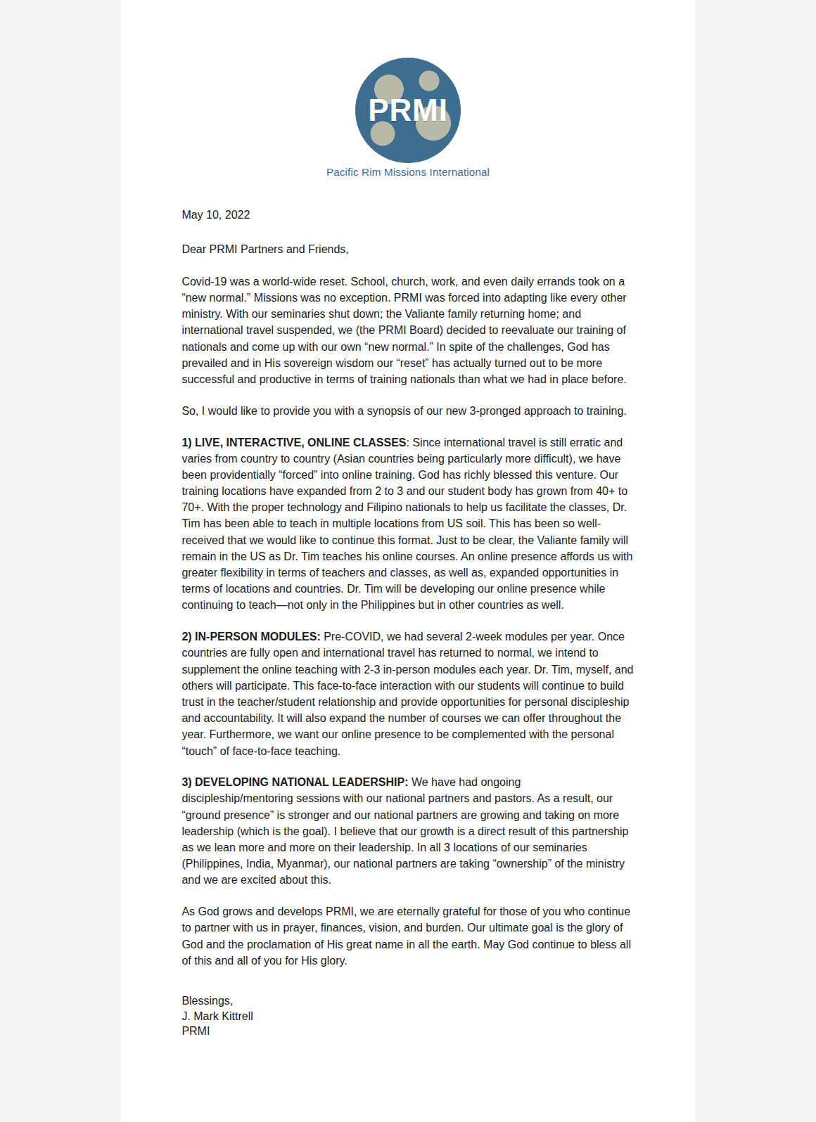Pacific Rim Missions International
May 10, 2022
Dear PRMI Partners and Friends,
Covid-19 was a world-wide reset. School, church, work, and even daily errands took on a “new normal.” Missions was no exception. PRMI was forced into adapting like every other ministry. With our seminaries shut down; the Valiante family returning home; and international travel suspended, we (the PRMI Board) decided to reevaluate our training of nationals and come up with our own “new normal.” In spite of the challenges, God has prevailed and in His sovereign wisdom our “reset” has actually turned out to be more successful and productive in terms of training nationals than what we had in place before.
So, I would like to provide you with a synopsis of our new 3-pronged approach to training.
1) LIVE, INTERACTIVE, ONLINE CLASSES: Since international travel is still erratic and varies from country to country (Asian countries being particularly more difficult), we have been providentially “forced” into online training. God has richly blessed this venture. Our training locations have expanded from 2 to 3 and our student body has grown from 40+ to 70+. With the proper technology and Filipino nationals to help us facilitate the classes, Dr. Tim has been able to teach in multiple locations from US soil. This has been so well-received that we would like to continue this format. Just to be clear, the Valiante family will remain in the US as Dr. Tim teaches his online courses. An online presence affords us with greater flexibility in terms of teachers and classes, as well as, expanded opportunities in terms of locations and countries. Dr. Tim will be developing our online presence while continuing to teach—not only in the Philippines but in other countries as well.
2) IN-PERSON MODULES: Pre-COVID, we had several 2-week modules per year. Once countries are fully open and international travel has returned to normal, we intend to supplement the online teaching with 2-3 in-person modules each year. Dr. Tim, myself, and others will participate. This face-to-face interaction with our students will continue to build trust in the teacher/student relationship and provide opportunities for personal discipleship and accountability. It will also expand the number of courses we can offer throughout the year. Furthermore, we want our online presence to be complemented with the personal “touch” of face-to-face teaching.
3) DEVELOPING NATIONAL LEADERSHIP: We have had ongoing discipleship/mentoring sessions with our national partners and pastors. As a result, our “ground presence” is stronger and our national partners are growing and taking on more leadership (which is the goal). I believe that our growth is a direct result of this partnership as we lean more and more on their leadership. In all 3 locations of our seminaries (Philippines, India, Myanmar), our national partners are taking “ownership” of the ministry and we are excited about this.
As God grows and develops PRMI, we are eternally grateful for those of you who continue to partner with us in prayer, finances, vision, and burden. Our ultimate goal is the glory of God and the proclamation of His great name in all the earth. May God continue to bless all of this and all of you for His glory.
Blessings, J. Mark Kittrell PRMI